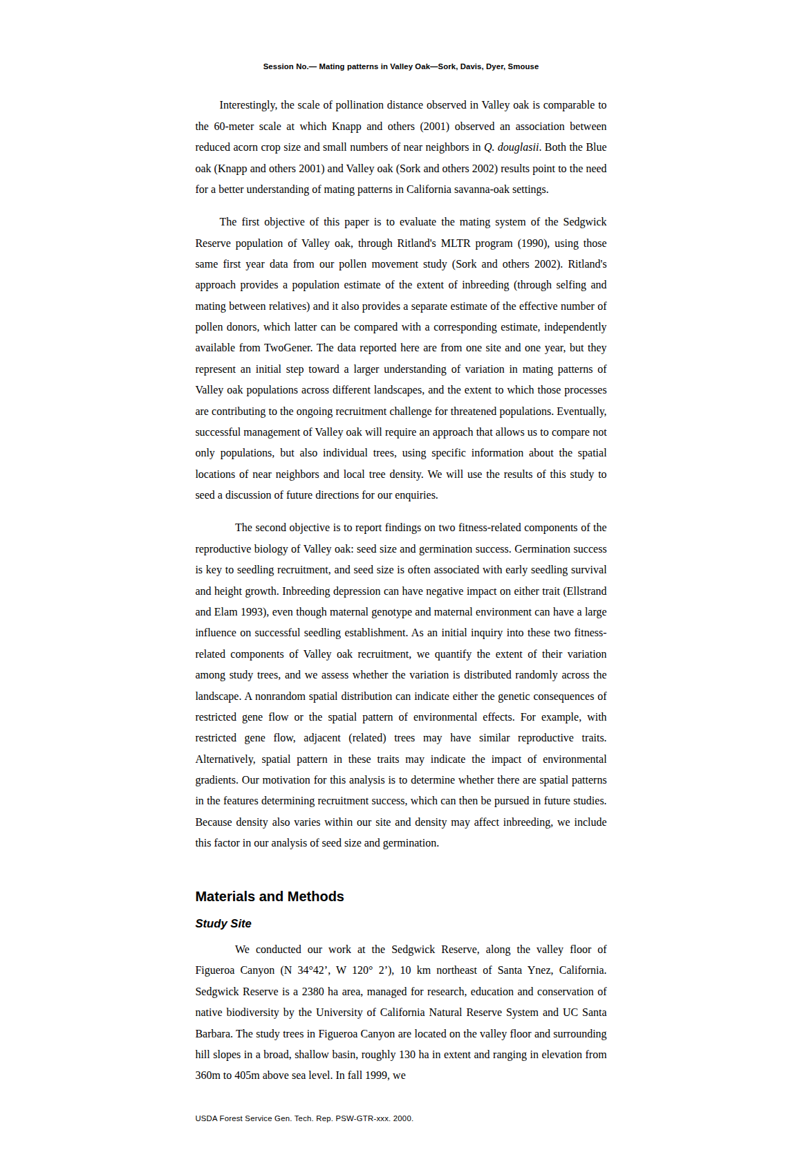Session No.— Mating patterns in Valley Oak—Sork, Davis, Dyer, Smouse
Interestingly, the scale of pollination distance observed in Valley oak is comparable to the 60-meter scale at which Knapp and others (2001) observed an association between reduced acorn crop size and small numbers of near neighbors in Q. douglasii. Both the Blue oak (Knapp and others 2001) and Valley oak (Sork and others 2002) results point to the need for a better understanding of mating patterns in California savanna-oak settings.
The first objective of this paper is to evaluate the mating system of the Sedgwick Reserve population of Valley oak, through Ritland's MLTR program (1990), using those same first year data from our pollen movement study (Sork and others 2002). Ritland's approach provides a population estimate of the extent of inbreeding (through selfing and mating between relatives) and it also provides a separate estimate of the effective number of pollen donors, which latter can be compared with a corresponding estimate, independently available from TwoGener. The data reported here are from one site and one year, but they represent an initial step toward a larger understanding of variation in mating patterns of Valley oak populations across different landscapes, and the extent to which those processes are contributing to the ongoing recruitment challenge for threatened populations. Eventually, successful management of Valley oak will require an approach that allows us to compare not only populations, but also individual trees, using specific information about the spatial locations of near neighbors and local tree density. We will use the results of this study to seed a discussion of future directions for our enquiries.
The second objective is to report findings on two fitness-related components of the reproductive biology of Valley oak: seed size and germination success. Germination success is key to seedling recruitment, and seed size is often associated with early seedling survival and height growth. Inbreeding depression can have negative impact on either trait (Ellstrand and Elam 1993), even though maternal genotype and maternal environment can have a large influence on successful seedling establishment. As an initial inquiry into these two fitness-related components of Valley oak recruitment, we quantify the extent of their variation among study trees, and we assess whether the variation is distributed randomly across the landscape. A nonrandom spatial distribution can indicate either the genetic consequences of restricted gene flow or the spatial pattern of environmental effects. For example, with restricted gene flow, adjacent (related) trees may have similar reproductive traits. Alternatively, spatial pattern in these traits may indicate the impact of environmental gradients. Our motivation for this analysis is to determine whether there are spatial patterns in the features determining recruitment success, which can then be pursued in future studies. Because density also varies within our site and density may affect inbreeding, we include this factor in our analysis of seed size and germination.
Materials and Methods
Study Site
We conducted our work at the Sedgwick Reserve, along the valley floor of Figueroa Canyon (N 34°42’, W 120° 2’), 10 km northeast of Santa Ynez, California. Sedgwick Reserve is a 2380 ha area, managed for research, education and conservation of native biodiversity by the University of California Natural Reserve System and UC Santa Barbara. The study trees in Figueroa Canyon are located on the valley floor and surrounding hill slopes in a broad, shallow basin, roughly 130 ha in extent and ranging in elevation from 360m to 405m above sea level. In fall 1999, we
USDA Forest Service Gen. Tech. Rep. PSW-GTR-xxx. 2000.